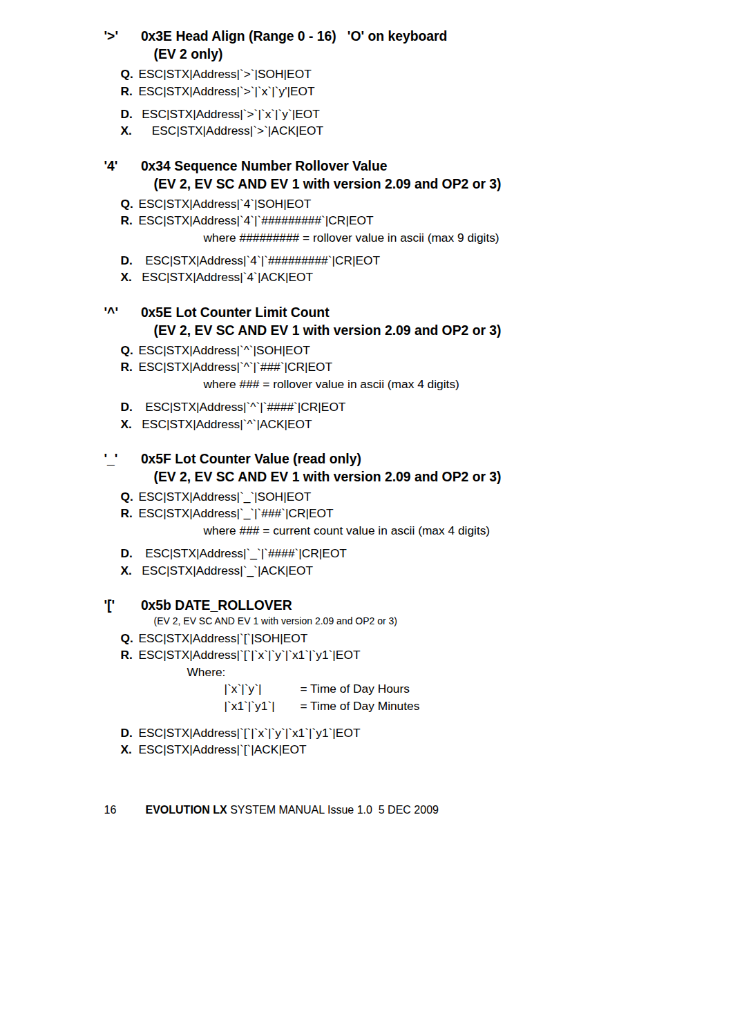'>' 0x3E Head Align (Range 0 - 16) 'O' on keyboard (EV 2 only)
Q. ESC|STX|Address|`>`|SOH|EOT
R. ESC|STX|Address|`>`|`x`|`y'|EOT
D. ESC|STX|Address|`>`|`x`|`y`|EOT
X. ESC|STX|Address|`>`|ACK|EOT
'4' 0x34 Sequence Number Rollover Value (EV 2, EV SC AND EV 1 with version 2.09 and OP2 or 3)
Q. ESC|STX|Address|`4`|SOH|EOT
R. ESC|STX|Address|`4`|`#########`|CR|EOT
where ######### = rollover value in ascii (max 9 digits)
D. ESC|STX|Address|`4`|`#########`|CR|EOT
X. ESC|STX|Address|`4`|ACK|EOT
'^' 0x5E Lot Counter Limit Count (EV 2, EV SC AND EV 1 with version 2.09 and OP2 or 3)
Q. ESC|STX|Address|`^`|SOH|EOT
R. ESC|STX|Address|`^`|`###`|CR|EOT
where ### = rollover value in ascii (max 4 digits)
D. ESC|STX|Address|`^`|`####`|CR|EOT
X. ESC|STX|Address|`^`|ACK|EOT
'_' 0x5F Lot Counter Value (read only) (EV 2, EV SC AND EV 1 with version 2.09 and OP2 or 3)
Q. ESC|STX|Address|`_`|SOH|EOT
R. ESC|STX|Address|`_`|`###`|CR|EOT
where ### = current count value in ascii (max 4 digits)
D. ESC|STX|Address|`_`|`####`|CR|EOT
X. ESC|STX|Address|`_`|ACK|EOT
'[' 0x5b DATE_ROLLOVER (EV 2, EV SC AND EV 1 with version 2.09 and OP2 or 3)
Q. ESC|STX|Address|`[`|SOH|EOT
R. ESC|STX|Address|`[`|`x`|`y`|`x1`|`y1`|EOT
Where:
|`x`|`y`|= Time of Day Hours
|`x1`|`y1`|= Time of Day Minutes
D. ESC|STX|Address|`[`|`x`|`y`|`x1`|`y1`|EOT
X. ESC|STX|Address|`[`|ACK|EOT
16 EVOLUTION LX SYSTEM MANUAL Issue 1.0 5 DEC 2009